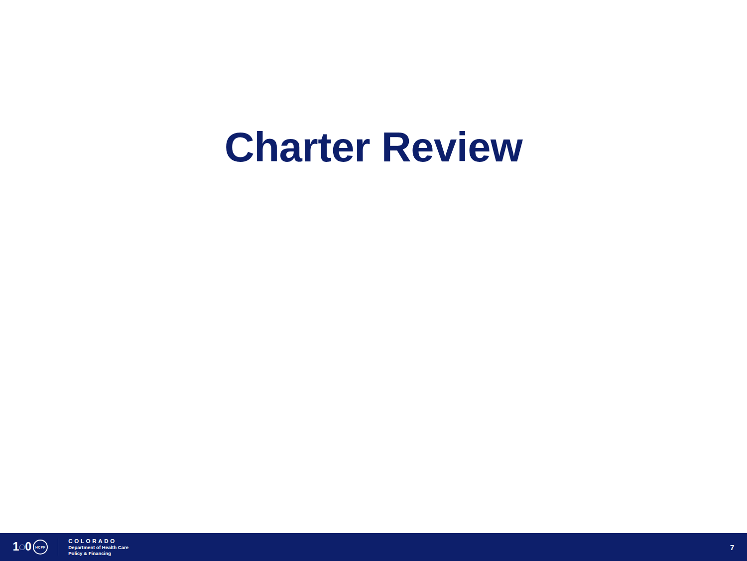Charter Review
1◌0 HCPF
COLORADO
Department of Health Care
Policy & Financing
7